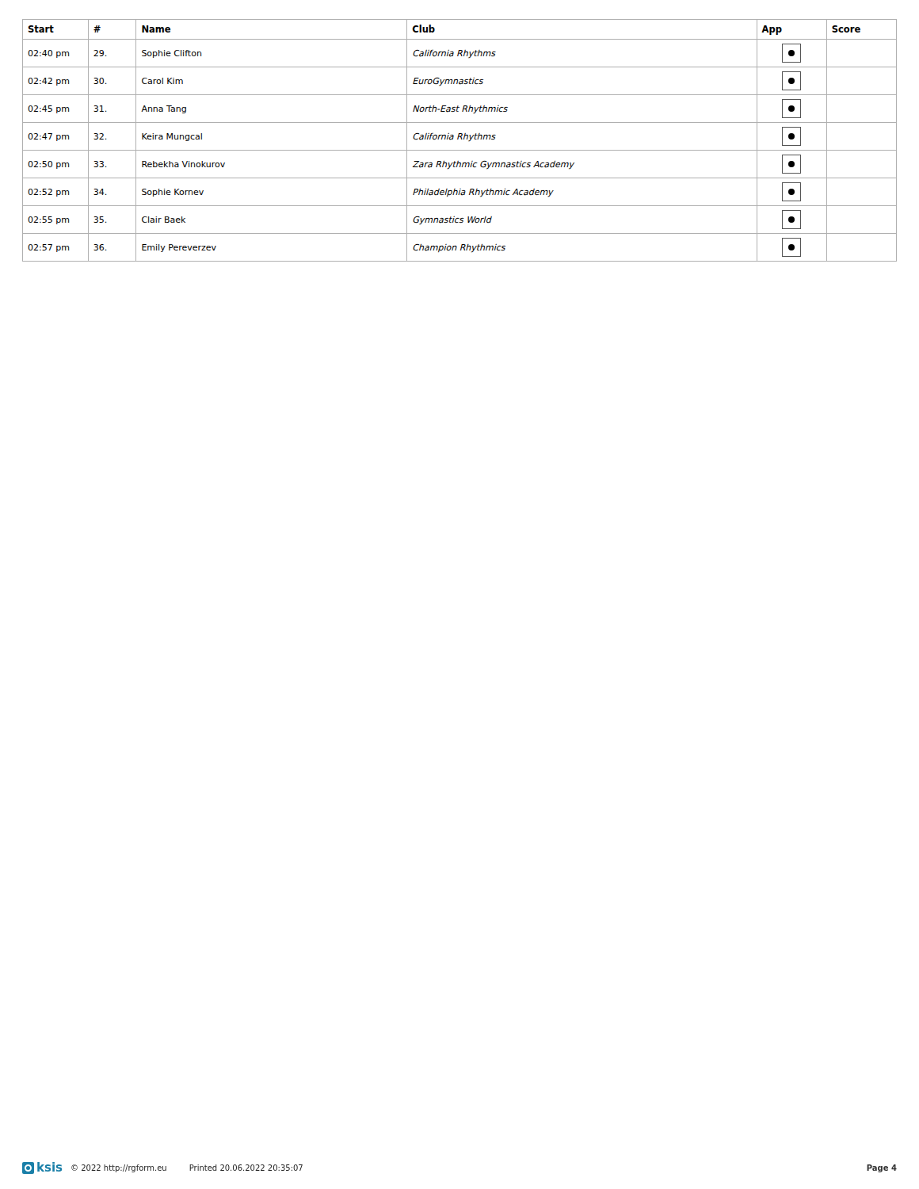| Start | # | Name | Club | App | Score |
| --- | --- | --- | --- | --- | --- |
| 02:40 pm | 29. | Sophie Clifton | California Rhythms | | |
| 02:42 pm | 30. | Carol Kim | EuroGymnastics | | |
| 02:45 pm | 31. | Anna Tang | North-East Rhythmics | | |
| 02:47 pm | 32. | Keira Mungcal | California Rhythms | | |
| 02:50 pm | 33. | Rebekha Vinokurov | Zara Rhythmic Gymnastics Academy | | |
| 02:52 pm | 34. | Sophie Kornev | Philadelphia Rhythmic Academy | | |
| 02:55 pm | 35. | Clair Baek | Gymnastics World | | |
| 02:57 pm | 36. | Emily Pereverzev | Champion Rhythmics | | |
ksis © 2022 http://rgform.eu Printed 20.06.2022 20:35:07
Page 4